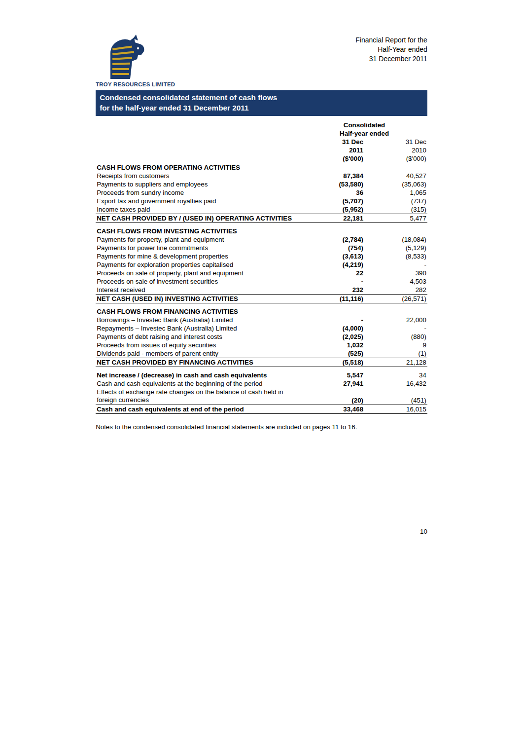TROY RESOURCES LIMITED
Financial Report for the
Half-Year ended
31 December 2011
Condensed consolidated statement of cash flows
for the half-year ended 31 December 2011
| | Consolidated |
| | Half-year ended |
| | 31 Dec 2011 ($'000) | 31 Dec 2010 ($'000) |
| CASH FLOWS FROM OPERATING ACTIVITIES | | |
| Receipts from customers | 87,384 | 40,527 |
| Payments to suppliers and employees | (53,580) | (35,063) |
| Proceeds from sundry income | 36 | 1,065 |
| Export tax and government royalties paid | (5,707) | (737) |
| Income taxes paid | (5,952) | (315) |
| NET CASH PROVIDED BY / (USED IN) OPERATING ACTIVITIES | 22,181 | 5,477 |
| CASH FLOWS FROM INVESTING ACTIVITIES | | |
| Payments for property, plant and equipment | (2,784) | (18,084) |
| Payments for power line commitments | (754) | (5,129) |
| Payments for mine & development properties | (3,613) | (8,533) |
| Payments for exploration properties capitalised | (4,219) | - |
| Proceeds on sale of property, plant and equipment | 22 | 390 |
| Proceeds on sale of investment securities | - | 4,503 |
| Interest received | 232 | 282 |
| NET CASH (USED IN) INVESTING ACTIVITIES | (11,116) | (26,571) |
| CASH FLOWS FROM FINANCING ACTIVITIES | | |
| Borrowings – Investec Bank (Australia) Limited | - | 22,000 |
| Repayments – Investec Bank (Australia) Limited | (4,000) | - |
| Payments of debt raising and interest costs | (2,025) | (880) |
| Proceeds from issues of equity securities | 1,032 | 9 |
| Dividends paid - members of parent entity | (525) | (1) |
| NET CASH PROVIDED BY FINANCING ACTIVITIES | (5,518) | 21,128 |
| Net increase / (decrease) in cash and cash equivalents | 5,547 | 34 |
| Cash and cash equivalents at the beginning of the period | 27,941 | 16,432 |
| Effects of exchange rate changes on the balance of cash held in foreign currencies | (20) | (451) |
| Cash and cash equivalents at end of the period | 33,468 | 16,015 |
Notes to the condensed consolidated financial statements are included on pages 11 to 16.
10